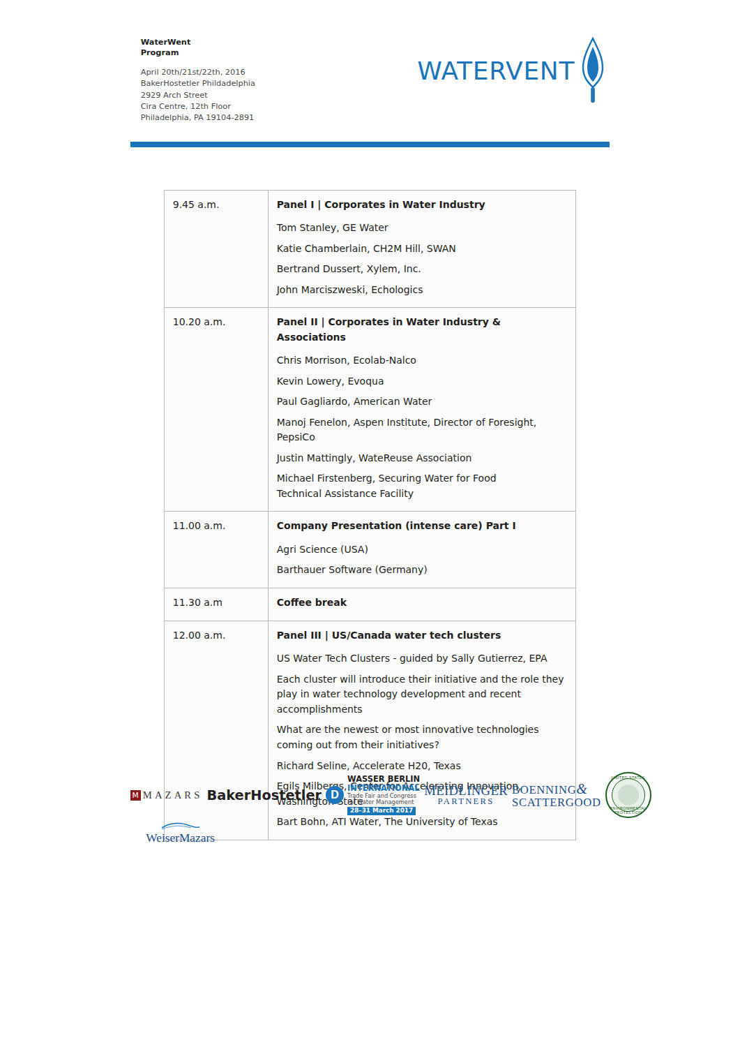WaterWent
Program
April 20th/21st/22th, 2016
BakerHostetler Phildadelphia
2929 Arch Street
Cira Centre, 12th Floor
Philadelphia, PA 19104-2891
WATERVENT
| 9.45 a.m. | Panel I / Corporates in Water Industry Tom Stanley, GE Water Katie Chamberlain, CH2M Hill, SWAN Bertrand Dussert, Xylem, Inc. John Marciszweski, Echologics |
| 10.20 a.m. | Panel II / Corporates in Water Industry & Associations Chris Morrison, Ecolab-Nalco Kevin Lowery, Evoqua Paul Gagliardo, American Water Manoj Fenelon, Aspen Institute, Director of Foresight, PepsiCo Justin Mattingly, WateReuse Association Michael Firstenberg, Securing Water for Food Technical Assistance Facility |
| 11.00 a.m. | Company Presentation (intense care) Part I Agri Science (USA) Barthauer Software (Germany) |
| 11.30 a.m | Coffee break |
| 12.00 a.m. | Panel III / US/Canada water tech clusters US Water Tech Clusters - guided by Sally Gutierrez, EPA Each cluster will introduce their initiative and the role they play in water technology development and recent accomplishments What are the newest or most innovative technologies coming out from their initiatives? Richard Seline, Accelerate H20, Texas Egils Milbergs, Center for Accelerating Innovation, Washington State Bart Bohn, ATI Water, The University of Texas |
MMAZARS
BakerHostetler
D
WASSER BERLIN
INTERNATIONAL
Trade Fair and Congress
for Water Management
28–31 March 2017
MEIDLINGER
PARTNERS
BOENNING&
SCATTERGOOD
UNITED STATES
ENVIRONMENTAL PROTECTION
WeiserMazars